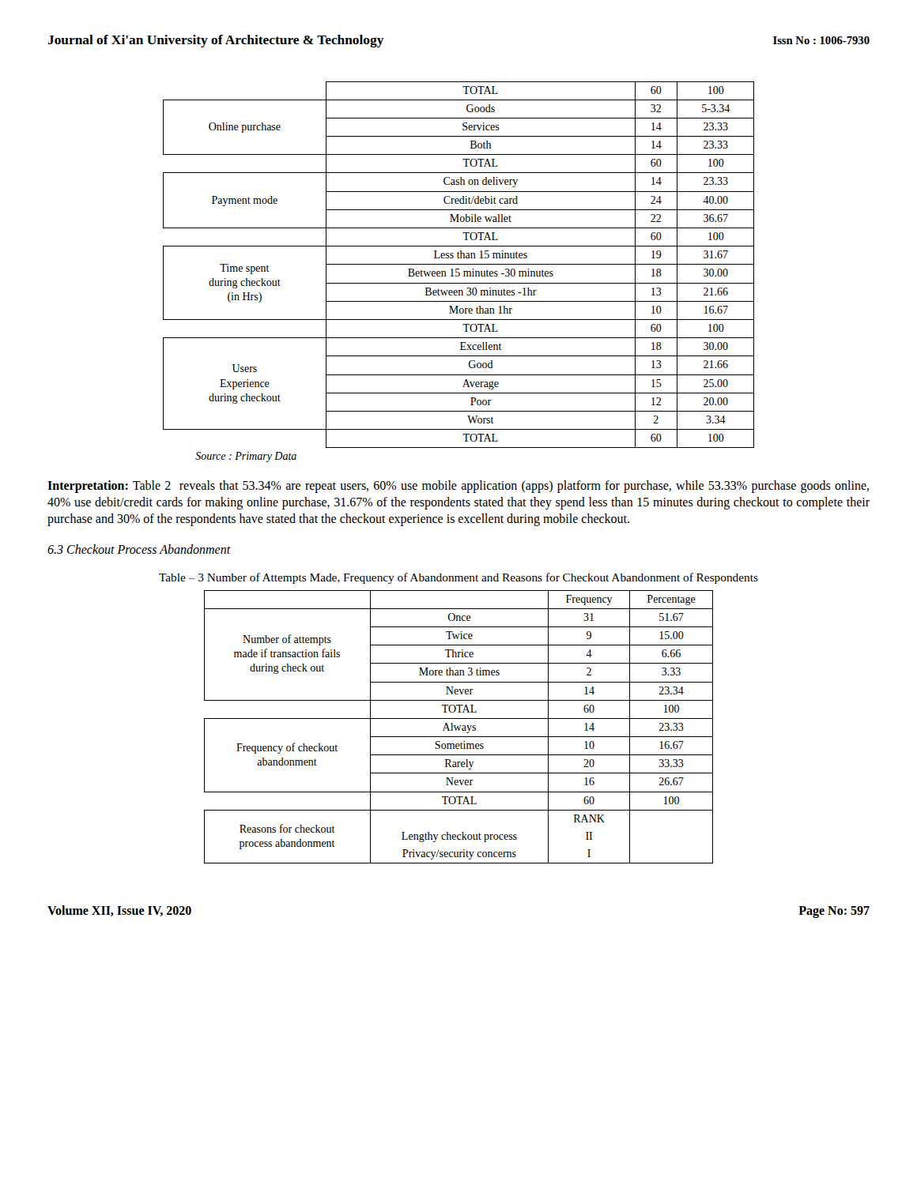Journal of Xi'an University of Architecture & Technology
Issn No : 1006-7930
| | TOTAL | 60 | 100 |
| Online purchase | Goods | 32 | 5-3.34 |
| Services | 14 | 23.33 |
| Both | 14 | 23.33 |
| | TOTAL | 60 | 100 |
| Payment mode | Cash on delivery | 14 | 23.33 |
| Credit/debit card | 24 | 40.00 |
| Mobile wallet | 22 | 36.67 |
| | TOTAL | 60 | 100 |
| Time spent during checkout (in Hrs) | Less than 15 minutes | 19 | 31.67 |
| Between 15 minutes -30 minutes | 18 | 30.00 |
| Between 30 minutes -1hr | 13 | 21.66 |
| More than 1hr | 10 | 16.67 |
| | TOTAL | 60 | 100 |
| Users Experience during checkout | Excellent | 18 | 30.00 |
| Good | 13 | 21.66 |
| Average | 15 | 25.00 |
| Poor | 12 | 20.00 |
| Worst | 2 | 3.34 |
| | TOTAL | 60 | 100 |
Source : Primary Data
Interpretation: Table 2 reveals that 53.34% are repeat users, 60% use mobile application (apps) platform for purchase, while 53.33% purchase goods online, 40% use debit/credit cards for making online purchase, 31.67% of the respondents stated that they spend less than 15 minutes during checkout to complete their purchase and 30% of the respondents have stated that the checkout experience is excellent during mobile checkout.
6.3 Checkout Process Abandonment
Table – 3 Number of Attempts Made, Frequency of Abandonment and Reasons for Checkout Abandonment of Respondents
| | | Frequency | Percentage |
| Number of attempts made if transaction fails during check out | Once | 31 | 51.67 |
| Twice | 9 | 15.00 |
| Thrice | 4 | 6.66 |
| More than 3 times | 2 | 3.33 |
| Never | 14 | 23.34 |
| | TOTAL | 60 | 100 |
| Frequency of checkout abandonment | Always | 14 | 23.33 |
| Sometimes | 10 | 16.67 |
| Rarely | 20 | 33.33 |
| Never | 16 | 26.67 |
| | TOTAL | 60 | 100 |
| Reasons for checkout process abandonment | | RANK | |
| Lengthy checkout process | II |
| Privacy/security concerns | I |
Volume XII, Issue IV, 2020
Page No: 597